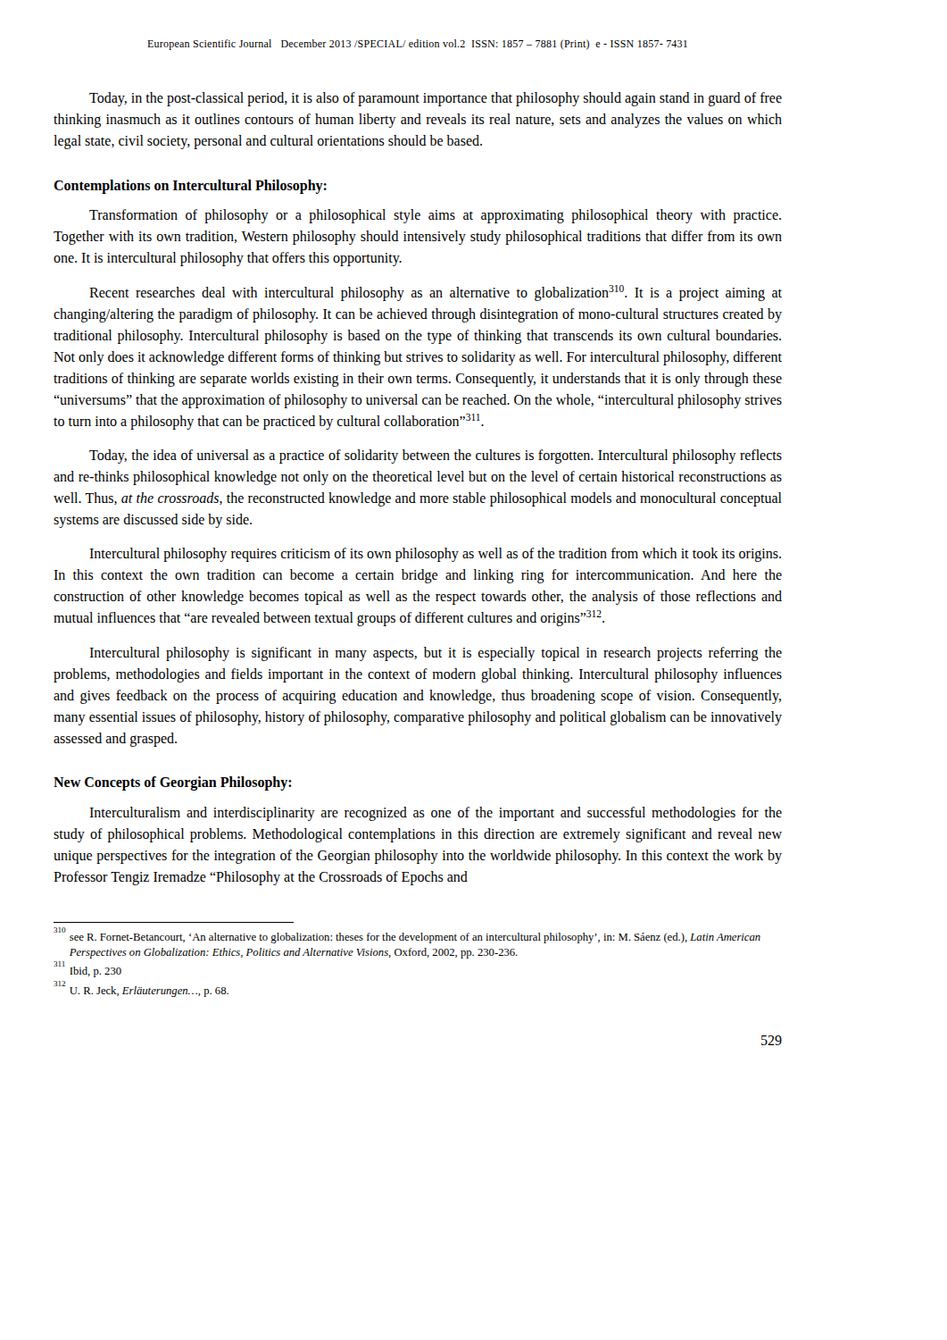European Scientific Journal December 2013 /SPECIAL/ edition vol.2 ISSN: 1857 – 7881 (Print) e - ISSN 1857- 7431
Today, in the post-classical period, it is also of paramount importance that philosophy should again stand in guard of free thinking inasmuch as it outlines contours of human liberty and reveals its real nature, sets and analyzes the values on which legal state, civil society, personal and cultural orientations should be based.
Contemplations on Intercultural Philosophy:
Transformation of philosophy or a philosophical style aims at approximating philosophical theory with practice. Together with its own tradition, Western philosophy should intensively study philosophical traditions that differ from its own one. It is intercultural philosophy that offers this opportunity.
Recent researches deal with intercultural philosophy as an alternative to globalization310. It is a project aiming at changing/altering the paradigm of philosophy. It can be achieved through disintegration of mono-cultural structures created by traditional philosophy. Intercultural philosophy is based on the type of thinking that transcends its own cultural boundaries. Not only does it acknowledge different forms of thinking but strives to solidarity as well. For intercultural philosophy, different traditions of thinking are separate worlds existing in their own terms. Consequently, it understands that it is only through these “universums” that the approximation of philosophy to universal can be reached. On the whole, “intercultural philosophy strives to turn into a philosophy that can be practiced by cultural collaboration”311.
Today, the idea of universal as a practice of solidarity between the cultures is forgotten. Intercultural philosophy reflects and re-thinks philosophical knowledge not only on the theoretical level but on the level of certain historical reconstructions as well. Thus, at the crossroads, the reconstructed knowledge and more stable philosophical models and monocultural conceptual systems are discussed side by side.
Intercultural philosophy requires criticism of its own philosophy as well as of the tradition from which it took its origins. In this context the own tradition can become a certain bridge and linking ring for intercommunication. And here the construction of other knowledge becomes topical as well as the respect towards other, the analysis of those reflections and mutual influences that “are revealed between textual groups of different cultures and origins”312.
Intercultural philosophy is significant in many aspects, but it is especially topical in research projects referring the problems, methodologies and fields important in the context of modern global thinking. Intercultural philosophy influences and gives feedback on the process of acquiring education and knowledge, thus broadening scope of vision. Consequently, many essential issues of philosophy, history of philosophy, comparative philosophy and political globalism can be innovatively assessed and grasped.
New Concepts of Georgian Philosophy:
Interculturalism and interdisciplinarity are recognized as one of the important and successful methodologies for the study of philosophical problems. Methodological contemplations in this direction are extremely significant and reveal new unique perspectives for the integration of the Georgian philosophy into the worldwide philosophy. In this context the work by Professor Tengiz Iremadze “Philosophy at the Crossroads of Epochs and
310 see R. Fornet-Betancourt, ‘An alternative to globalization: theses for the development of an intercultural philosophy’, in: M. Sáenz (ed.), Latin American Perspectives on Globalization: Ethics, Politics and Alternative Visions, Oxford, 2002, pp. 230-236.
311 Ibid, p. 230
312 U. R. Jeck, Erläuterungen…, p. 68.
529